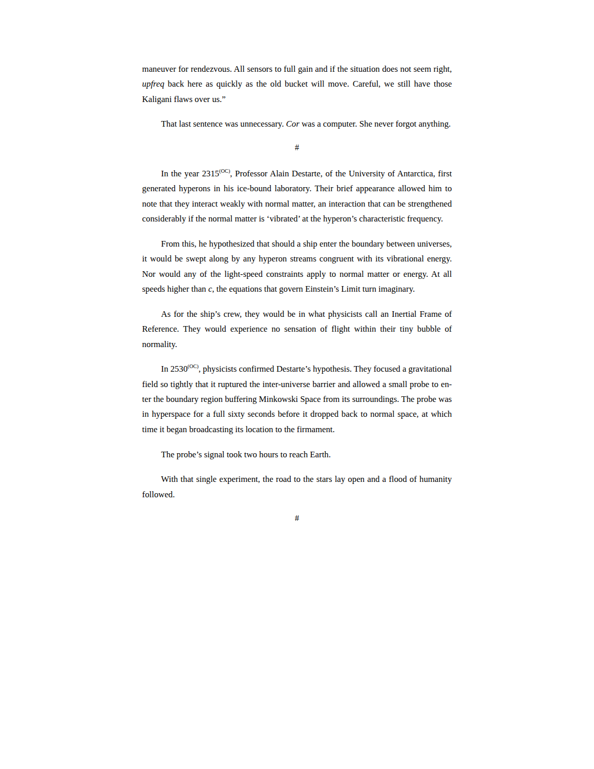maneuver for rendezvous. All sensors to full gain and if the situation does not seem right, upfreq back here as quickly as the old bucket will move. Careful, we still have those Kaligani flaws over us.”
That last sentence was unnecessary. Cor was a computer. She never forgot anything.
#
In the year 2315(OC), Professor Alain Destarte, of the University of Antarctica, first generated hyperons in his ice-bound laboratory. Their brief appearance allowed him to note that they interact weakly with normal matter, an interaction that can be strengthened considerably if the normal matter is ‘vibrated’ at the hyperon’s characteristic frequency.
From this, he hypothesized that should a ship enter the boundary between universes, it would be swept along by any hyperon streams congruent with its vibrational energy. Nor would any of the light-speed constraints apply to normal matter or energy. At all speeds higher than c, the equations that govern Einstein’s Limit turn imaginary.
As for the ship’s crew, they would be in what physicists call an Inertial Frame of Reference. They would experience no sensation of flight within their tiny bubble of normality.
In 2530(OC), physicists confirmed Destarte’s hypothesis. They focused a gravitational field so tightly that it ruptured the inter-universe barrier and allowed a small probe to enter the boundary region buffering Minkowski Space from its surroundings. The probe was in hyperspace for a full sixty seconds before it dropped back to normal space, at which time it began broadcasting its location to the firmament.
The probe’s signal took two hours to reach Earth.
With that single experiment, the road to the stars lay open and a flood of humanity followed.
#